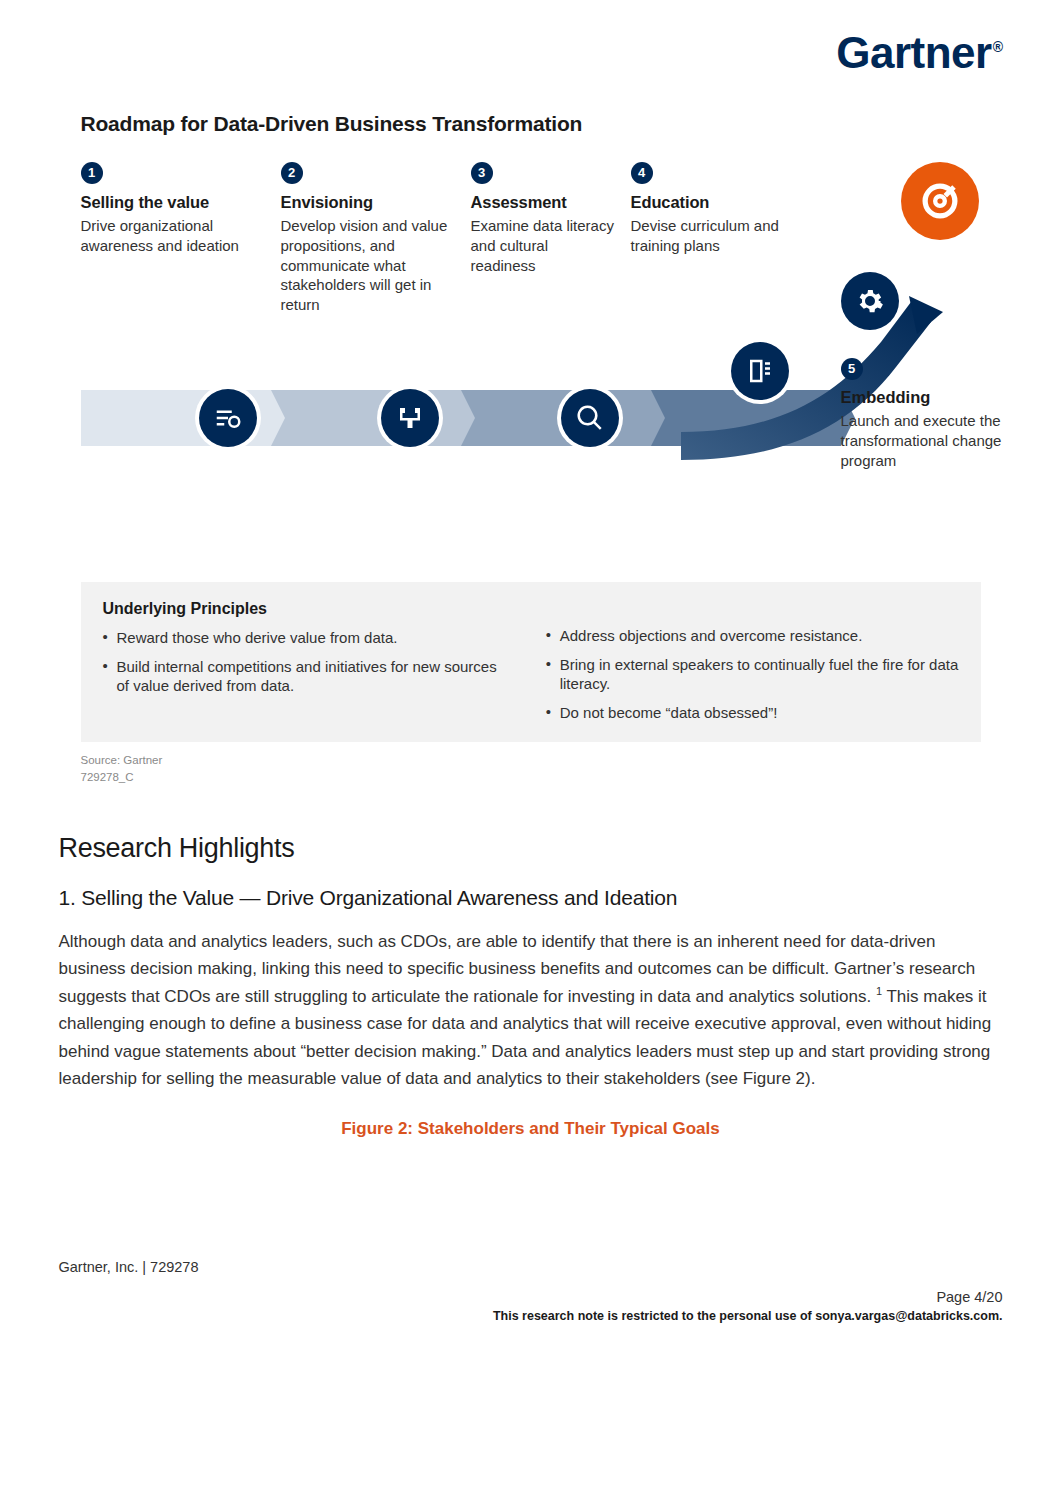Gartner®
Roadmap for Data-Driven Business Transformation
1
Selling the value
Drive organizational awareness and ideation
2
Envisioning
Develop vision and value propositions, and communicate what stakeholders will get in return
3
Assessment
Examine data literacy and cultural readiness
4
Education
Devise curriculum and training plans
5
Embedding
Launch and execute the transformational change program
Underlying Principles
Reward those who derive value from data.
Build internal competitions and initiatives for new sources of value derived from data.
Address objections and overcome resistance.
Bring in external speakers to continually fuel the fire for data literacy.
Do not become “data obsessed”!
Source: Gartner
729278_C
Research Highlights
1. Selling the Value — Drive Organizational Awareness and Ideation
Although data and analytics leaders, such as CDOs, are able to identify that there is an inherent need for data-driven business decision making, linking this need to specific business benefits and outcomes can be difficult. Gartner’s research suggests that CDOs are still struggling to articulate the rationale for investing in data and analytics solutions. 1 This makes it challenging enough to define a business case for data and analytics that will receive executive approval, even without hiding behind vague statements about “better decision making.” Data and analytics leaders must step up and start providing strong leadership for selling the measurable value of data and analytics to their stakeholders (see Figure 2).
Figure 2: Stakeholders and Their Typical Goals
Gartner, Inc. | 729278
Page 4/20
This research note is restricted to the personal use of sonya.vargas@databricks.com.